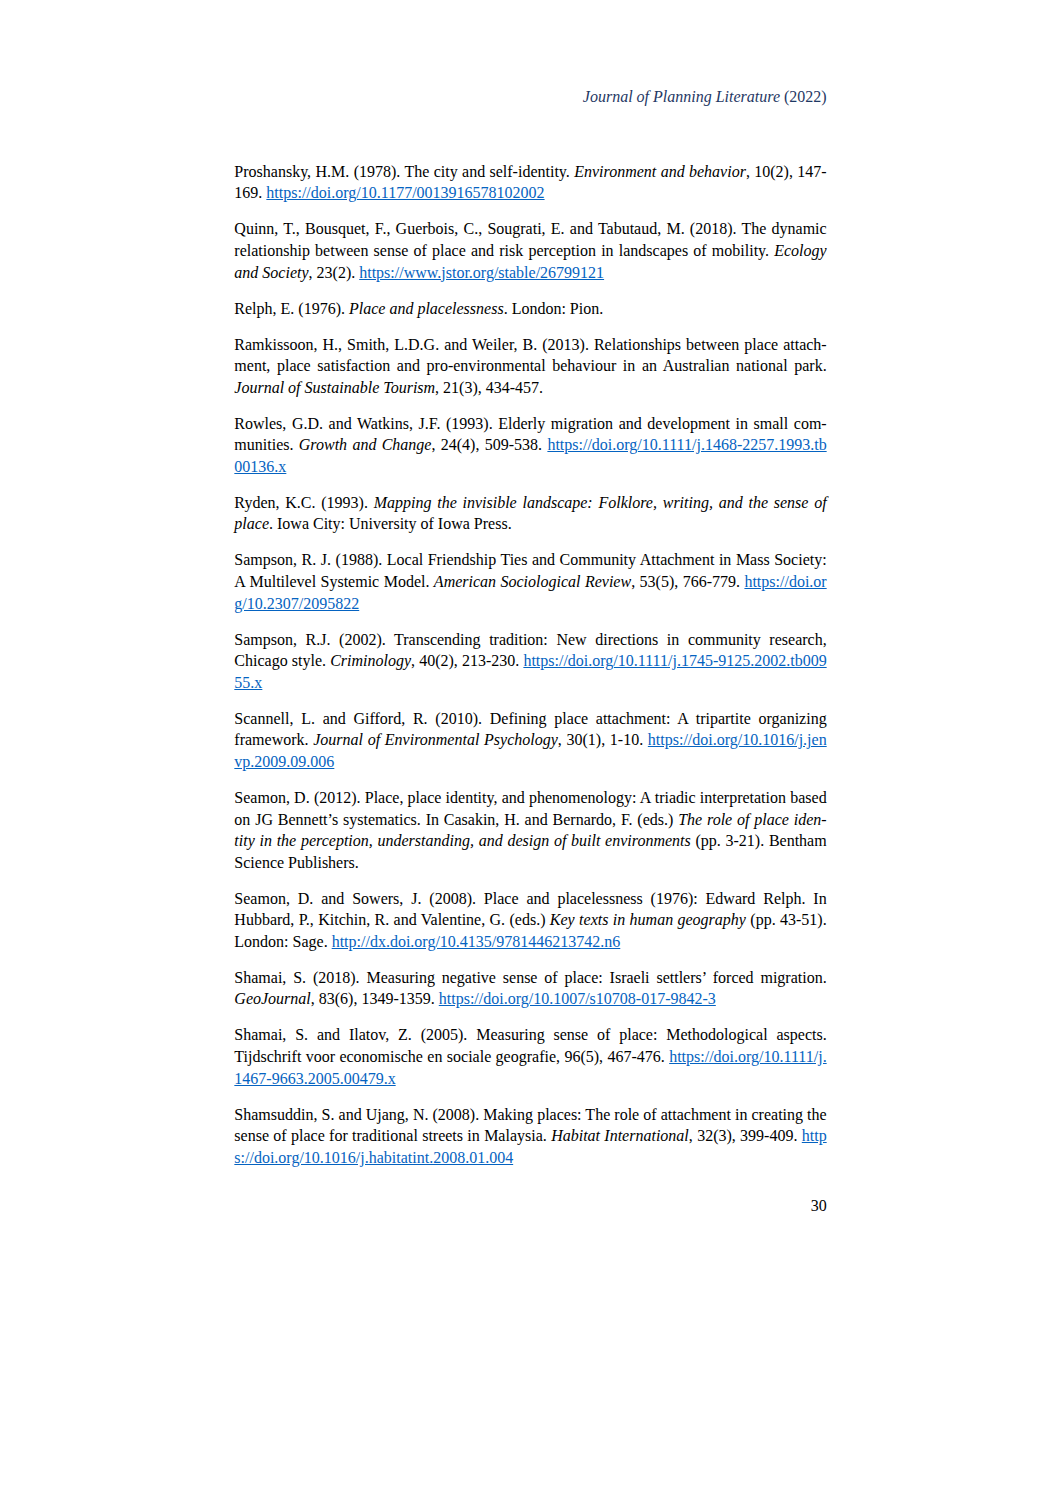Journal of Planning Literature (2022)
Proshansky, H.M. (1978). The city and self-identity. Environment and behavior, 10(2), 147-169. https://doi.org/10.1177/0013916578102002
Quinn, T., Bousquet, F., Guerbois, C., Sougrati, E. and Tabutaud, M. (2018). The dynamic relationship between sense of place and risk perception in landscapes of mobility. Ecology and Society, 23(2). https://www.jstor.org/stable/26799121
Relph, E. (1976). Place and placelessness. London: Pion.
Ramkissoon, H., Smith, L.D.G. and Weiler, B. (2013). Relationships between place attachment, place satisfaction and pro-environmental behaviour in an Australian national park. Journal of Sustainable Tourism, 21(3), 434-457.
Rowles, G.D. and Watkins, J.F. (1993). Elderly migration and development in small communities. Growth and Change, 24(4), 509-538. https://doi.org/10.1111/j.1468-2257.1993.tb00136.x
Ryden, K.C. (1993). Mapping the invisible landscape: Folklore, writing, and the sense of place. Iowa City: University of Iowa Press.
Sampson, R. J. (1988). Local Friendship Ties and Community Attachment in Mass Society: A Multilevel Systemic Model. American Sociological Review, 53(5), 766-779. https://doi.org/10.2307/2095822
Sampson, R.J. (2002). Transcending tradition: New directions in community research, Chicago style. Criminology, 40(2), 213-230. https://doi.org/10.1111/j.1745-9125.2002.tb00955.x
Scannell, L. and Gifford, R. (2010). Defining place attachment: A tripartite organizing framework. Journal of Environmental Psychology, 30(1), 1-10. https://doi.org/10.1016/j.jenvp.2009.09.006
Seamon, D. (2012). Place, place identity, and phenomenology: A triadic interpretation based on JG Bennett’s systematics. In Casakin, H. and Bernardo, F. (eds.) The role of place identity in the perception, understanding, and design of built environments (pp. 3-21). Bentham Science Publishers.
Seamon, D. and Sowers, J. (2008). Place and placelessness (1976): Edward Relph. In Hubbard, P., Kitchin, R. and Valentine, G. (eds.) Key texts in human geography (pp. 43-51). London: Sage. http://dx.doi.org/10.4135/9781446213742.n6
Shamai, S. (2018). Measuring negative sense of place: Israeli settlers’ forced migration. GeoJournal, 83(6), 1349-1359. https://doi.org/10.1007/s10708-017-9842-3
Shamai, S. and Ilatov, Z. (2005). Measuring sense of place: Methodological aspects. Tijdschrift voor economische en sociale geografie, 96(5), 467-476. https://doi.org/10.1111/j.1467-9663.2005.00479.x
Shamsuddin, S. and Ujang, N. (2008). Making places: The role of attachment in creating the sense of place for traditional streets in Malaysia. Habitat International, 32(3), 399-409. https://doi.org/10.1016/j.habitatint.2008.01.004
30